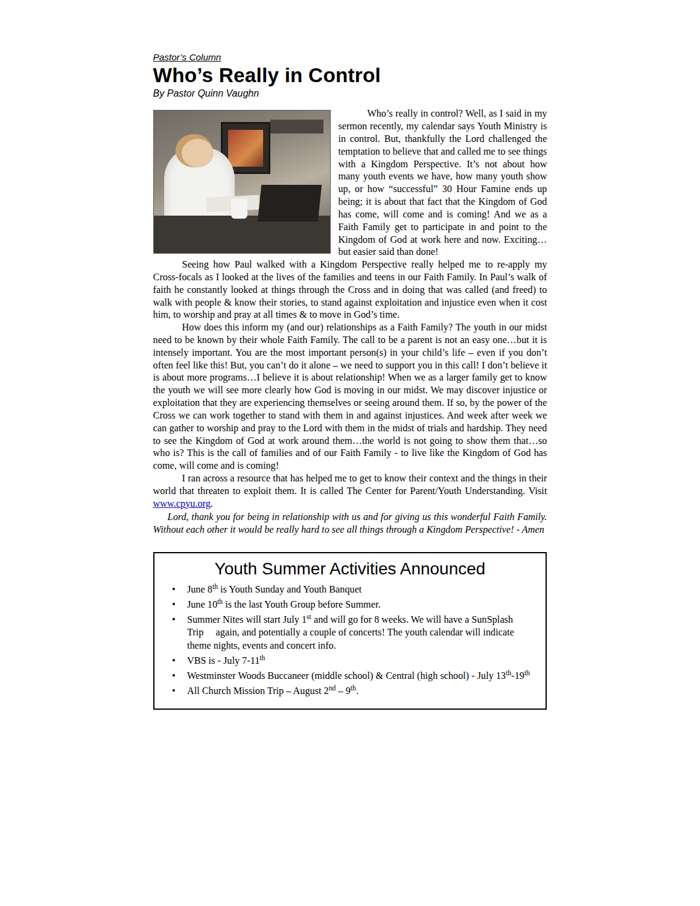Pastor’s Column
Who’s Really in Control
By Pastor Quinn Vaughn
Who’s really in control? Well, as I said in my sermon recently, my calendar says Youth Ministry is in control. But, thankfully the Lord challenged the temptation to believe that and called me to see things with a Kingdom Perspective. It’s not about how many youth events we have, how many youth show up, or how “successful” 30 Hour Famine ends up being; it is about that fact that the Kingdom of God has come, will come and is coming! And we as a Faith Family get to participate in and point to the Kingdom of God at work here and now. Exciting…but easier said than done!
Seeing how Paul walked with a Kingdom Perspective really helped me to re-apply my Cross-focals as I looked at the lives of the families and teens in our Faith Family. In Paul’s walk of faith he constantly looked at things through the Cross and in doing that was called (and freed) to walk with people & know their stories, to stand against exploitation and injustice even when it cost him, to worship and pray at all times & to move in God’s time.
How does this inform my (and our) relationships as a Faith Family? The youth in our midst need to be known by their whole Faith Family. The call to be a parent is not an easy one…but it is intensely important. You are the most important person(s) in your child’s life – even if you don’t often feel like this! But, you can’t do it alone – we need to support you in this call! I don’t believe it is about more programs…I believe it is about relationship! When we as a larger family get to know the youth we will see more clearly how God is moving in our midst. We may discover injustice or exploitation that they are experiencing themselves or seeing around them. If so, by the power of the Cross we can work together to stand with them in and against injustices. And week after week we can gather to worship and pray to the Lord with them in the midst of trials and hardship. They need to see the Kingdom of God at work around them…the world is not going to show them that…so who is? This is the call of families and of our Faith Family - to live like the Kingdom of God has come, will come and is coming!
I ran across a resource that has helped me to get to know their context and the things in their world that threaten to exploit them. It is called The Center for Parent/Youth Understanding. Visit www.cpyu.org.
Lord, thank you for being in relationship with us and for giving us this wonderful Faith Family. Without each other it would be really hard to see all things through a Kingdom Perspective! - Amen
Youth Summer Activities Announced
June 8th is Youth Sunday and Youth Banquet
June 10th is the last Youth Group before Summer.
Summer Nites will start July 1st and will go for 8 weeks. We will have a SunSplash Trip again, and potentially a couple of concerts! The youth calendar will indicate theme nights, events and concert info.
VBS is - July 7-11th
Westminster Woods Buccaneer (middle school) & Central (high school) - July 13th-19th
All Church Mission Trip – August 2nd – 9th.